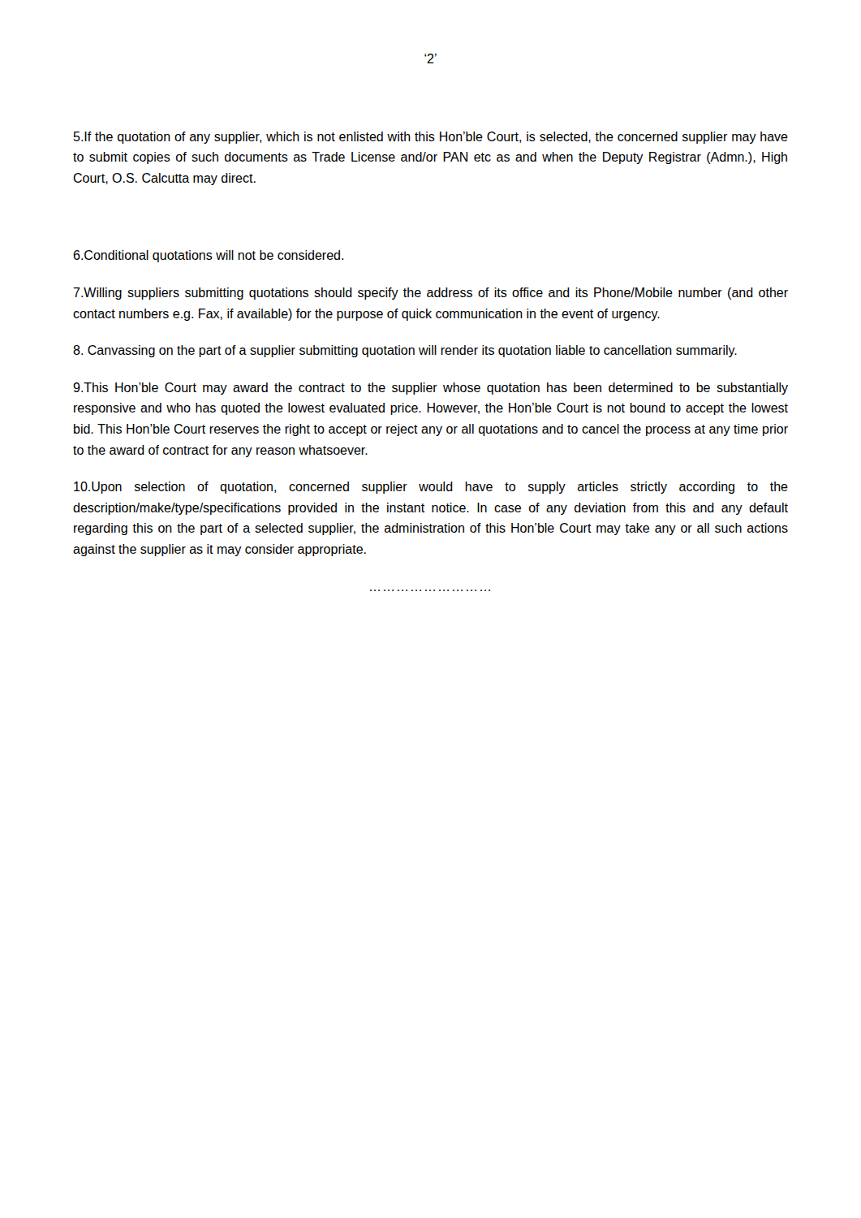‘2’
5.If the quotation of any supplier, which is not enlisted with this Hon’ble Court, is selected, the concerned supplier may have to submit copies of such documents as Trade License and/or PAN etc as and when the Deputy Registrar (Admn.), High Court, O.S. Calcutta may direct.
6.Conditional quotations will not be considered.
7.Willing suppliers submitting quotations should specify the address of its office and its Phone/Mobile number (and other contact numbers e.g. Fax, if available) for the purpose of quick communication in the event of urgency.
8. Canvassing on the part of a supplier submitting quotation will render its quotation liable to cancellation summarily.
9.This Hon’ble Court may award the contract to the supplier whose quotation has been determined to be substantially responsive and who has quoted the lowest evaluated price. However, the Hon’ble Court is not bound to accept the lowest bid. This Hon’ble Court reserves the right to accept or reject any or all quotations and to cancel the process at any time prior to the award of contract for any reason whatsoever.
10.Upon selection of quotation, concerned supplier would have to supply articles strictly according to the description/make/type/specifications provided in the instant notice. In case of any deviation from this and any default regarding this on the part of a selected supplier, the administration of this Hon’ble Court may take any or all such actions against the supplier as it may consider appropriate.
………………………